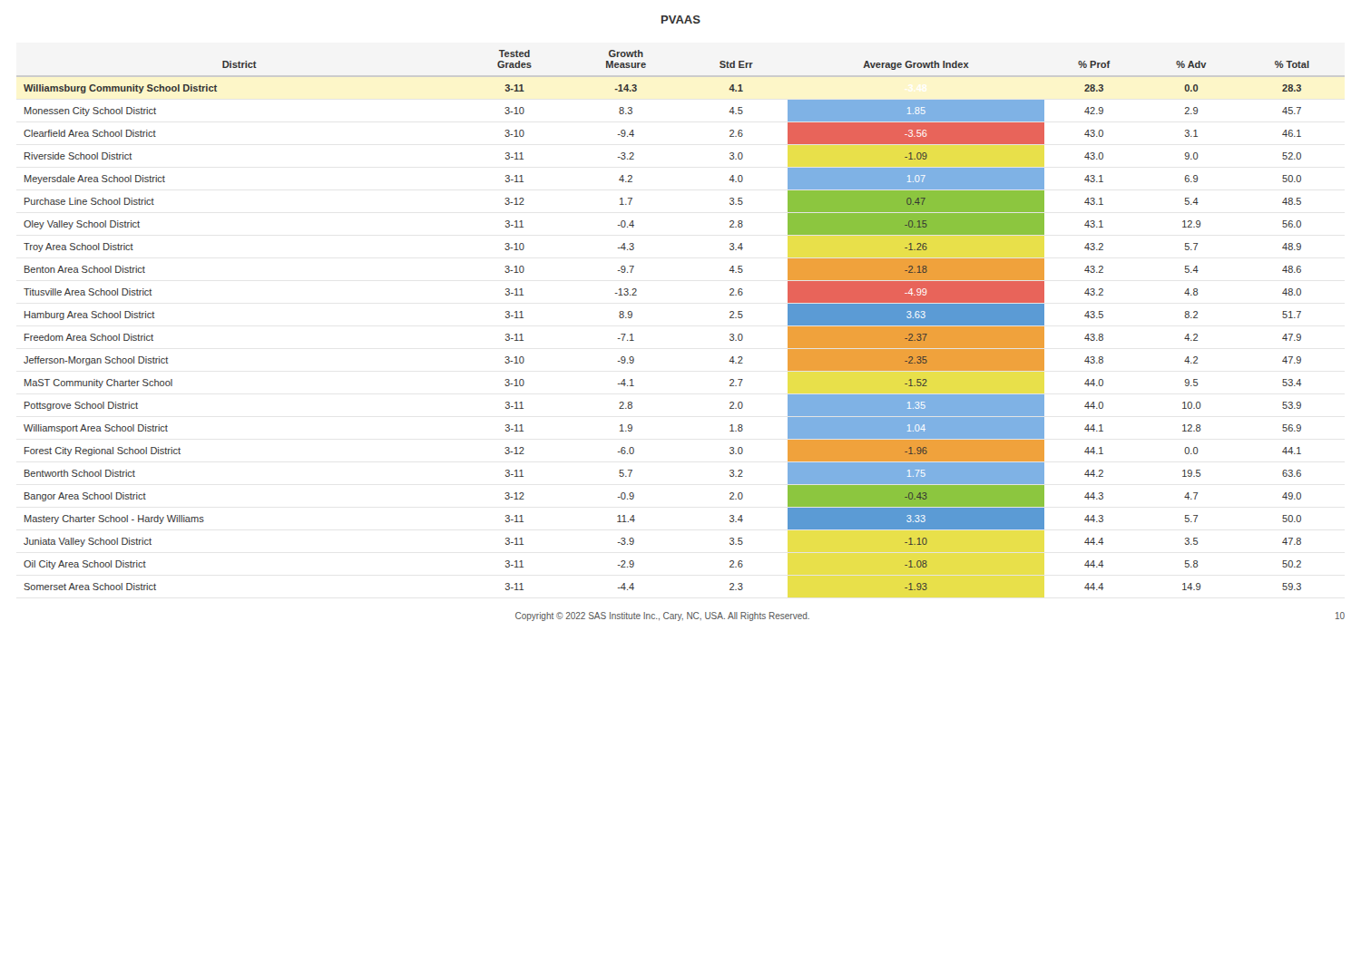PVAAS
| District | Tested Grades | Growth Measure | Std Err | Average Growth Index | % Prof | % Adv | % Total |
| --- | --- | --- | --- | --- | --- | --- | --- |
| Williamsburg Community School District | 3-11 | -14.3 | 4.1 | -3.48 | 28.3 | 0.0 | 28.3 |
| Monessen City School District | 3-10 | 8.3 | 4.5 | 1.85 | 42.9 | 2.9 | 45.7 |
| Clearfield Area School District | 3-10 | -9.4 | 2.6 | -3.56 | 43.0 | 3.1 | 46.1 |
| Riverside School District | 3-11 | -3.2 | 3.0 | -1.09 | 43.0 | 9.0 | 52.0 |
| Meyersdale Area School District | 3-11 | 4.2 | 4.0 | 1.07 | 43.1 | 6.9 | 50.0 |
| Purchase Line School District | 3-12 | 1.7 | 3.5 | 0.47 | 43.1 | 5.4 | 48.5 |
| Oley Valley School District | 3-11 | -0.4 | 2.8 | -0.15 | 43.1 | 12.9 | 56.0 |
| Troy Area School District | 3-10 | -4.3 | 3.4 | -1.26 | 43.2 | 5.7 | 48.9 |
| Benton Area School District | 3-10 | -9.7 | 4.5 | -2.18 | 43.2 | 5.4 | 48.6 |
| Titusville Area School District | 3-11 | -13.2 | 2.6 | -4.99 | 43.2 | 4.8 | 48.0 |
| Hamburg Area School District | 3-11 | 8.9 | 2.5 | 3.63 | 43.5 | 8.2 | 51.7 |
| Freedom Area School District | 3-11 | -7.1 | 3.0 | -2.37 | 43.8 | 4.2 | 47.9 |
| Jefferson-Morgan School District | 3-10 | -9.9 | 4.2 | -2.35 | 43.8 | 4.2 | 47.9 |
| MaST Community Charter School | 3-10 | -4.1 | 2.7 | -1.52 | 44.0 | 9.5 | 53.4 |
| Pottsgrove School District | 3-11 | 2.8 | 2.0 | 1.35 | 44.0 | 10.0 | 53.9 |
| Williamsport Area School District | 3-11 | 1.9 | 1.8 | 1.04 | 44.1 | 12.8 | 56.9 |
| Forest City Regional School District | 3-12 | -6.0 | 3.0 | -1.96 | 44.1 | 0.0 | 44.1 |
| Bentworth School District | 3-11 | 5.7 | 3.2 | 1.75 | 44.2 | 19.5 | 63.6 |
| Bangor Area School District | 3-12 | -0.9 | 2.0 | -0.43 | 44.3 | 4.7 | 49.0 |
| Mastery Charter School - Hardy Williams | 3-11 | 11.4 | 3.4 | 3.33 | 44.3 | 5.7 | 50.0 |
| Juniata Valley School District | 3-11 | -3.9 | 3.5 | -1.10 | 44.4 | 3.5 | 47.8 |
| Oil City Area School District | 3-11 | -2.9 | 2.6 | -1.08 | 44.4 | 5.8 | 50.2 |
| Somerset Area School District | 3-11 | -4.4 | 2.3 | -1.93 | 44.4 | 14.9 | 59.3 |
Copyright © 2022 SAS Institute Inc., Cary, NC, USA. All Rights Reserved.
10